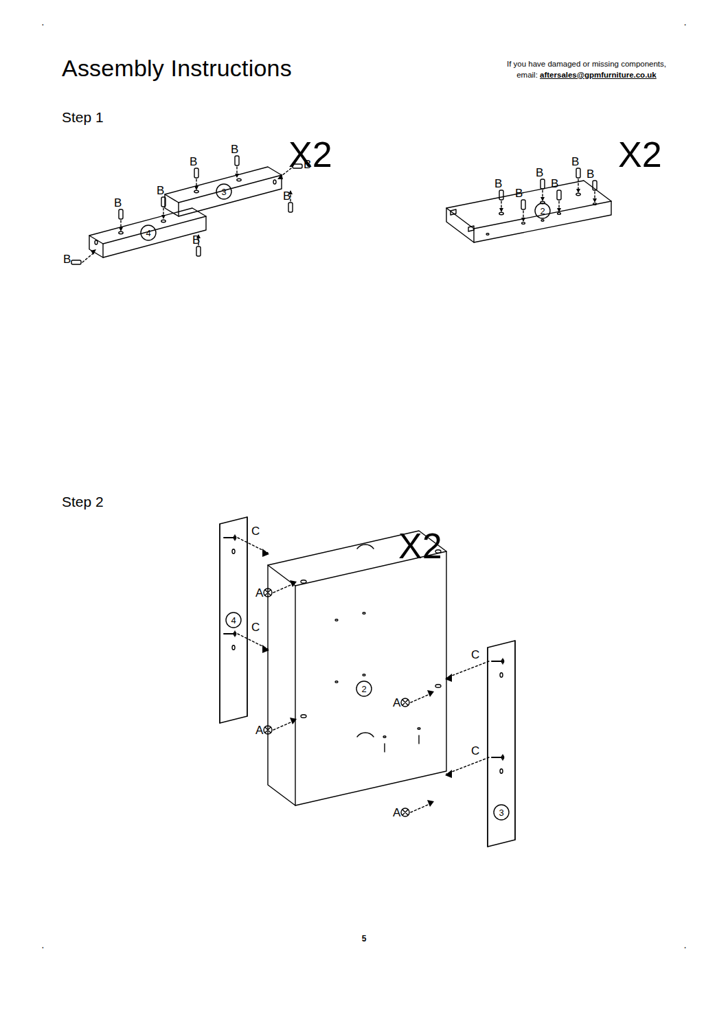· · · ·
Assembly Instructions
If you have damaged or missing components,
email: aftersales@gpmfurniture.co.uk
Step 1
B B B B B B B B B B B B B B 3 4 2 X2 X2
Step 2
C C C C A A A A 4 3 2 X2
5